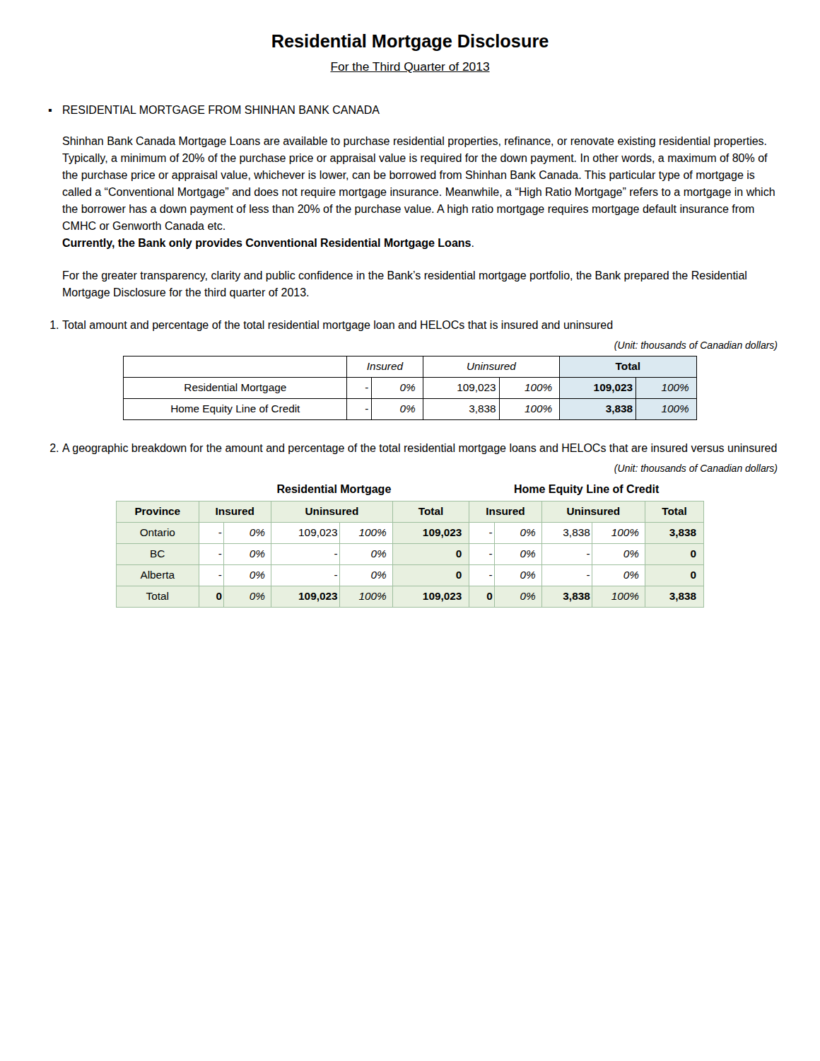Residential Mortgage Disclosure
For the Third Quarter of 2013
RESIDENTIAL MORTGAGE FROM SHINHAN BANK CANADA
Shinhan Bank Canada Mortgage Loans are available to purchase residential properties, refinance, or renovate existing residential properties.
Typically, a minimum of 20% of the purchase price or appraisal value is required for the down payment. In other words, a maximum of 80% of the purchase price or appraisal value, whichever is lower, can be borrowed from Shinhan Bank Canada. This particular type of mortgage is called a “Conventional Mortgage” and does not require mortgage insurance. Meanwhile, a “High Ratio Mortgage” refers to a mortgage in which the borrower has a down payment of less than 20% of the purchase value. A high ratio mortgage requires mortgage default insurance from CMHC or Genworth Canada etc.
Currently, the Bank only provides Conventional Residential Mortgage Loans.
For the greater transparency, clarity and public confidence in the Bank’s residential mortgage portfolio, the Bank prepared the Residential Mortgage Disclosure for the third quarter of 2013.
Total amount and percentage of the total residential mortgage loan and HELOCs that is insured and uninsured
(Unit: thousands of Canadian dollars)
| | Insured | Uninsured | Total |
| --- | --- | --- | --- |
| Residential Mortgage | - | 0% | 109,023 | 100% | 109,023 | 100% |
| Home Equity Line of Credit | - | 0% | 3,838 | 100% | 3,838 | 100% |
A geographic breakdown for the amount and percentage of the total residential mortgage loans and HELOCs that are insured versus uninsured
(Unit: thousands of Canadian dollars)
| | Residential Mortgage | Home Equity Line of Credit |
| --- | --- | --- |
| Province | Insured | Uninsured | Total | Insured | Uninsured | Total |
| Ontario | - | 0% | 109,023 | 100% | 109,023 | - | 0% | 3,838 | 100% | 3,838 |
| BC | - | 0% | - | 0% | 0 | - | 0% | - | 0% | 0 |
| Alberta | - | 0% | - | 0% | 0 | - | 0% | - | 0% | 0 |
| Total | 0 | 0% | 109,023 | 100% | 109,023 | 0 | 0% | 3,838 | 100% | 3,838 |